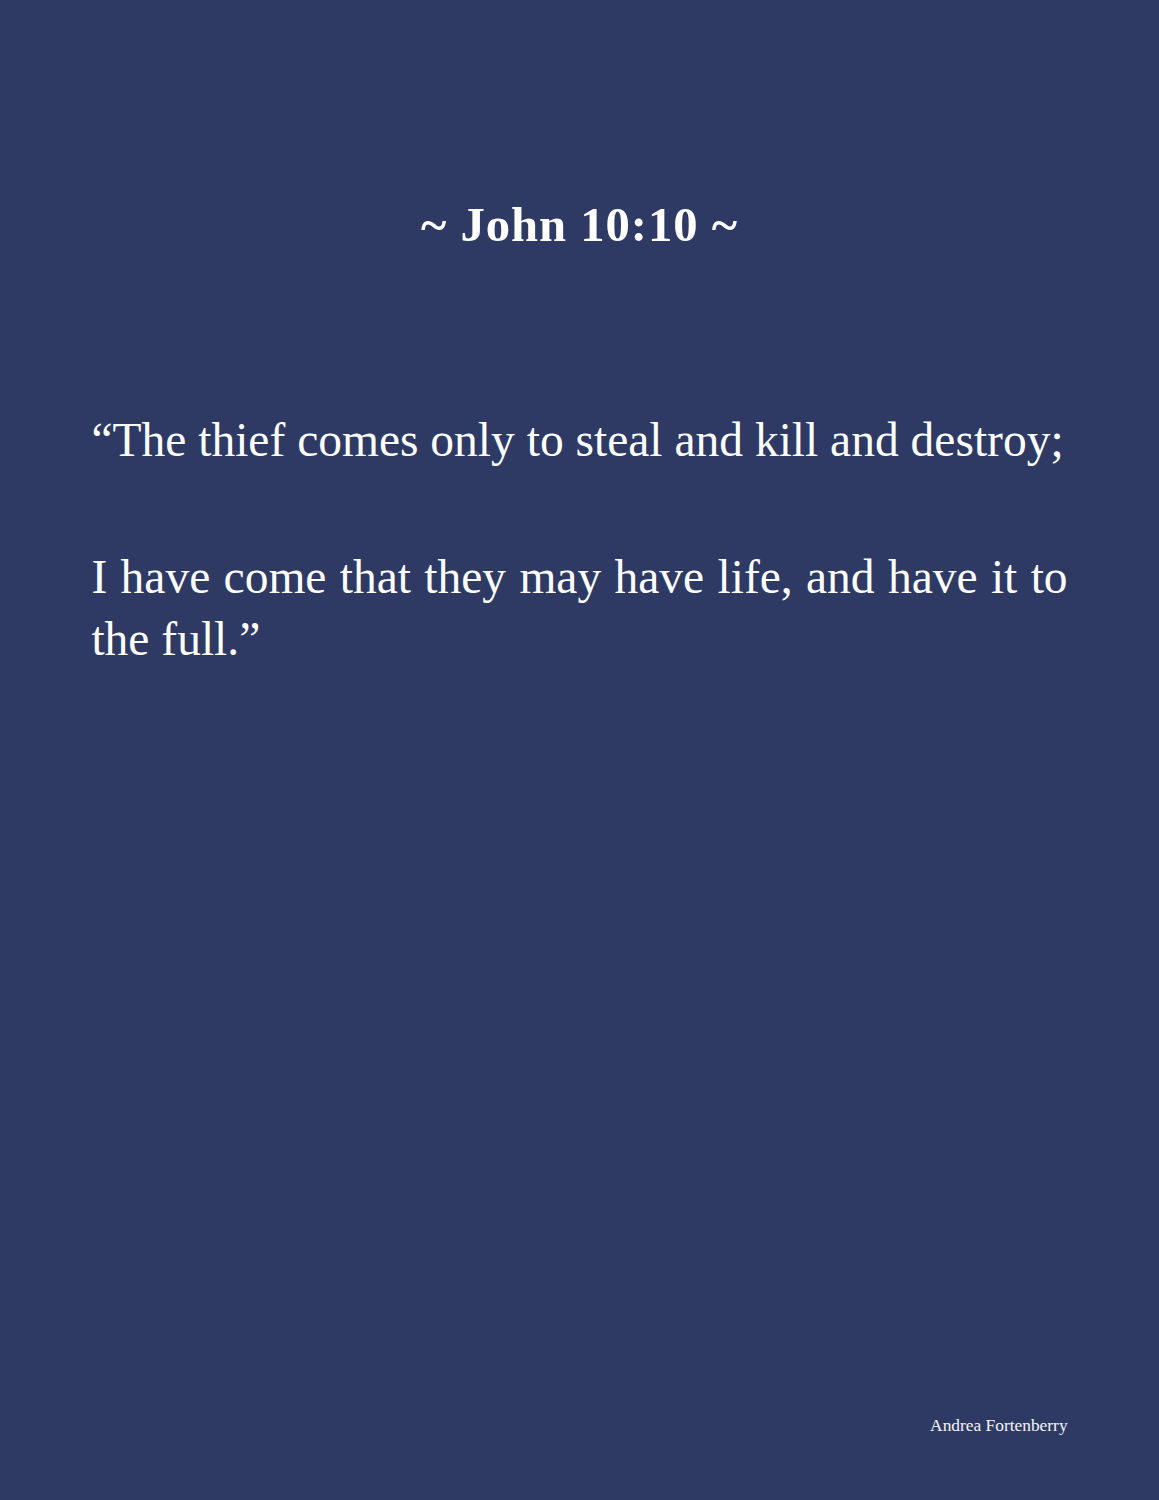~ John 10:10 ~
“The thief comes only to steal and kill and destroy;
I have come that they may have life, and have it to the full.”
Andrea Fortenberry